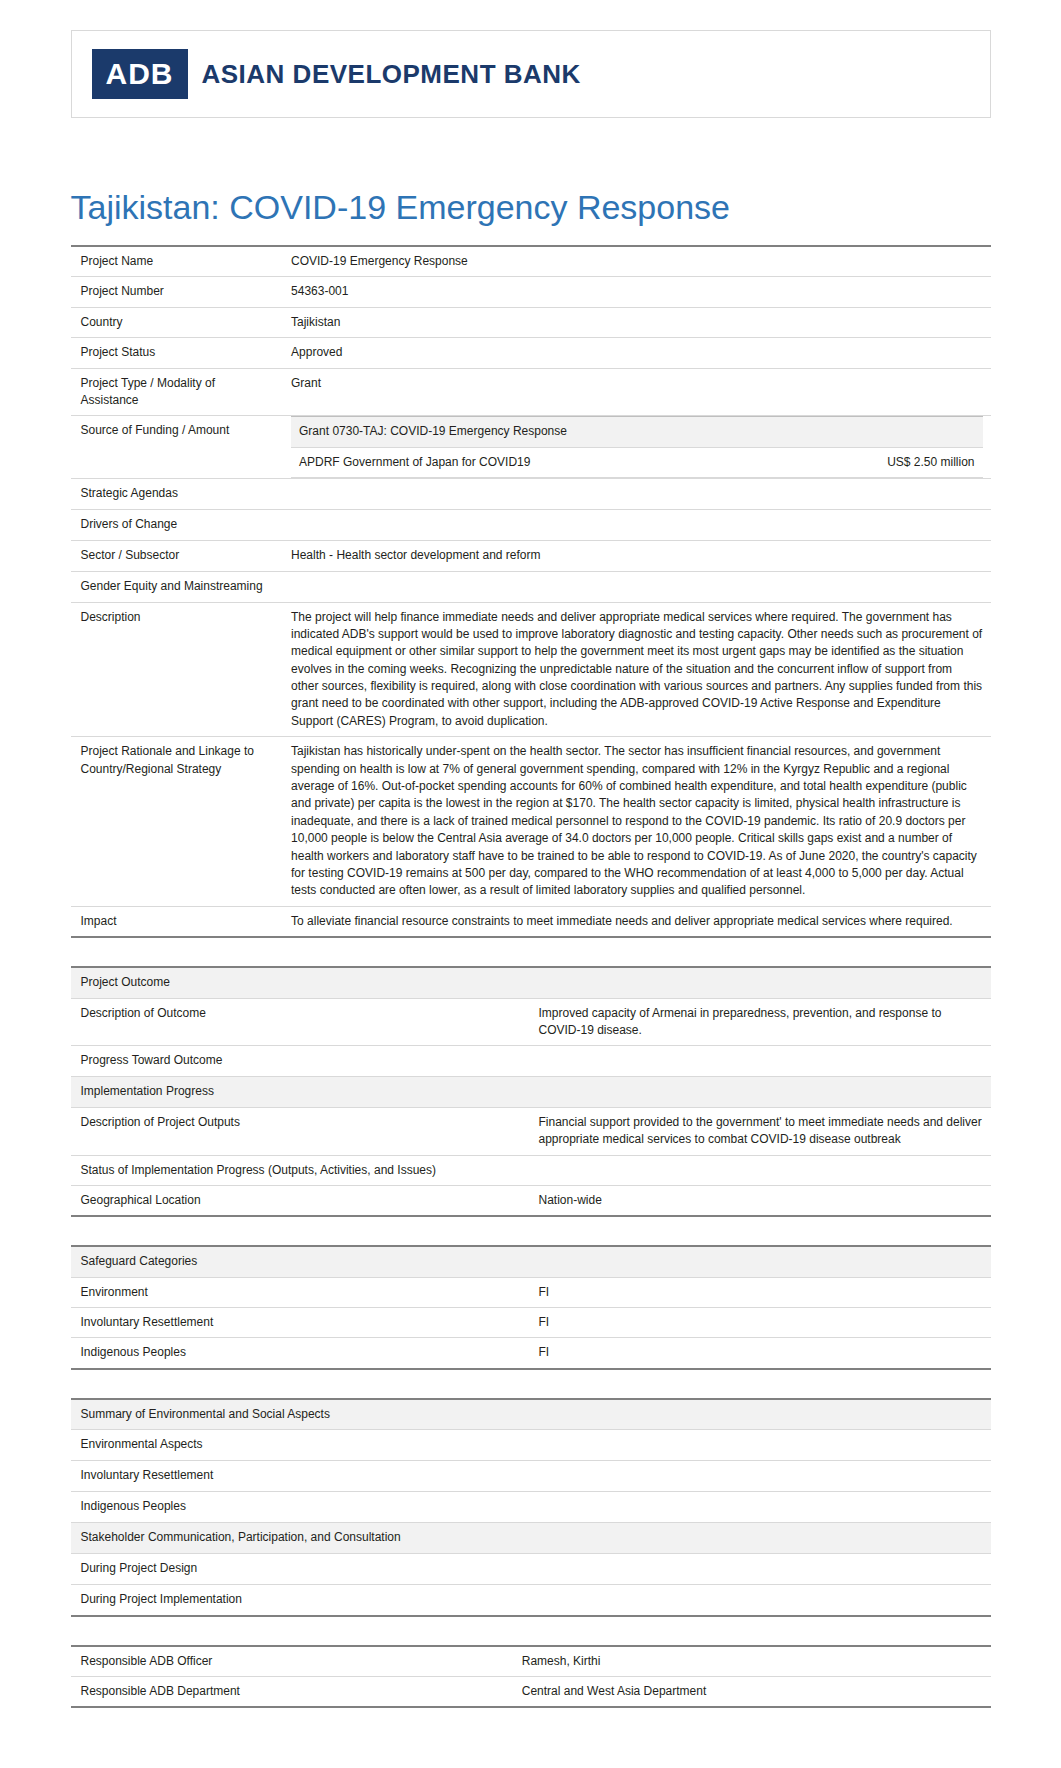ADB
ASIAN DEVELOPMENT BANK
Tajikistan: COVID-19 Emergency Response
| Project Name | COVID-19 Emergency Response |
| Project Number | 54363-001 |
| Country | Tajikistan |
| Project Status | Approved |
| Project Type / Modality of Assistance | Grant |
| Source of Funding / Amount | / Grant 0730-TAJ: COVID-19 Emergency Response / / APDRF Government of Japan for COVID19 / US$ 2.50 million / |
| Strategic Agendas | |
| Drivers of Change | |
| Sector / Subsector | Health - Health sector development and reform |
| Gender Equity and Mainstreaming | |
| Description | The project will help finance immediate needs and deliver appropriate medical services where required. The government has indicated ADB's support would be used to improve laboratory diagnostic and testing capacity. Other needs such as procurement of medical equipment or other similar support to help the government meet its most urgent gaps may be identified as the situation evolves in the coming weeks. Recognizing the unpredictable nature of the situation and the concurrent inflow of support from other sources, flexibility is required, along with close coordination with various sources and partners. Any supplies funded from this grant need to be coordinated with other support, including the ADB-approved COVID-19 Active Response and Expenditure Support (CARES) Program, to avoid duplication. |
| Project Rationale and Linkage to Country/Regional Strategy | Tajikistan has historically under-spent on the health sector. The sector has insufficient financial resources, and government spending on health is low at 7% of general government spending, compared with 12% in the Kyrgyz Republic and a regional average of 16%. Out-of-pocket spending accounts for 60% of combined health expenditure, and total health expenditure (public and private) per capita is the lowest in the region at $170. The health sector capacity is limited, physical health infrastructure is inadequate, and there is a lack of trained medical personnel to respond to the COVID-19 pandemic. Its ratio of 20.9 doctors per 10,000 people is below the Central Asia average of 34.0 doctors per 10,000 people. Critical skills gaps exist and a number of health workers and laboratory staff have to be trained to be able to respond to COVID-19. As of June 2020, the country's capacity for testing COVID-19 remains at 500 per day, compared to the WHO recommendation of at least 4,000 to 5,000 per day. Actual tests conducted are often lower, as a result of limited laboratory supplies and qualified personnel. |
| Impact | To alleviate financial resource constraints to meet immediate needs and deliver appropriate medical services where required. |
| Project Outcome |
| Description of Outcome | Improved capacity of Armenai in preparedness, prevention, and response to COVID-19 disease. |
| Progress Toward Outcome | |
| Implementation Progress |
| Description of Project Outputs | Financial support provided to the government' to meet immediate needs and deliver appropriate medical services to combat COVID-19 disease outbreak |
| Status of Implementation Progress (Outputs, Activities, and Issues) |
| Geographical Location | Nation-wide |
| Safeguard Categories |
| Environment | FI |
| Involuntary Resettlement | FI |
| Indigenous Peoples | FI |
| Summary of Environmental and Social Aspects |
| Environmental Aspects | |
| Involuntary Resettlement | |
| Indigenous Peoples | |
| Stakeholder Communication, Participation, and Consultation |
| During Project Design | |
| During Project Implementation | |
| Responsible ADB Officer | Ramesh, Kirthi |
| Responsible ADB Department | Central and West Asia Department |